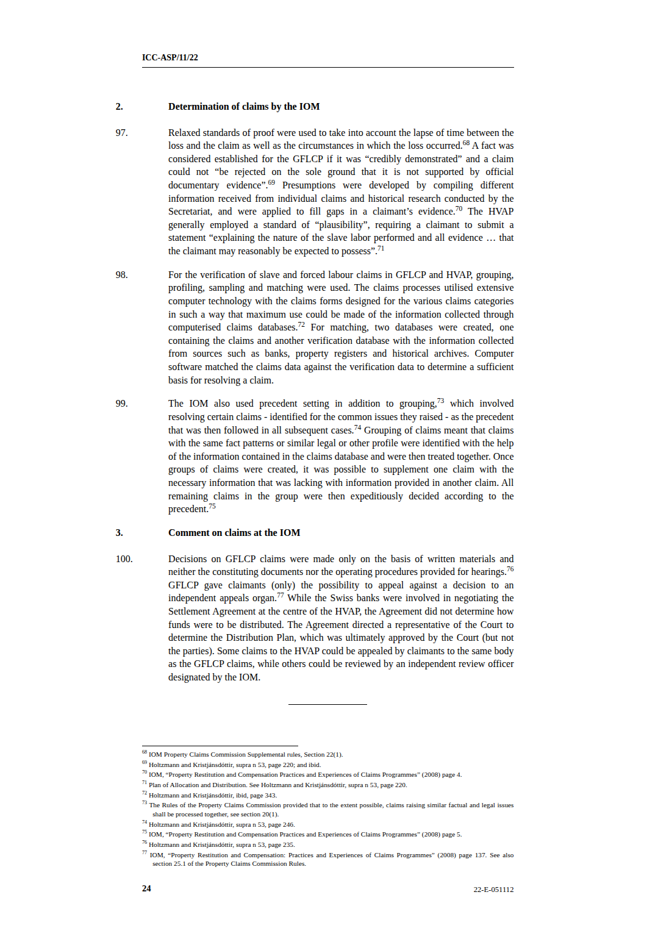ICC-ASP/11/22
2. Determination of claims by the IOM
97. Relaxed standards of proof were used to take into account the lapse of time between the loss and the claim as well as the circumstances in which the loss occurred.68 A fact was considered established for the GFLCP if it was “credibly demonstrated” and a claim could not “be rejected on the sole ground that it is not supported by official documentary evidence”.69 Presumptions were developed by compiling different information received from individual claims and historical research conducted by the Secretariat, and were applied to fill gaps in a claimant’s evidence.70 The HVAP generally employed a standard of “plausibility”, requiring a claimant to submit a statement “explaining the nature of the slave labor performed and all evidence … that the claimant may reasonably be expected to possess”.71
98. For the verification of slave and forced labour claims in GFLCP and HVAP, grouping, profiling, sampling and matching were used. The claims processes utilised extensive computer technology with the claims forms designed for the various claims categories in such a way that maximum use could be made of the information collected through computerised claims databases.72 For matching, two databases were created, one containing the claims and another verification database with the information collected from sources such as banks, property registers and historical archives. Computer software matched the claims data against the verification data to determine a sufficient basis for resolving a claim.
99. The IOM also used precedent setting in addition to grouping,73 which involved resolving certain claims - identified for the common issues they raised - as the precedent that was then followed in all subsequent cases.74 Grouping of claims meant that claims with the same fact patterns or similar legal or other profile were identified with the help of the information contained in the claims database and were then treated together. Once groups of claims were created, it was possible to supplement one claim with the necessary information that was lacking with information provided in another claim. All remaining claims in the group were then expeditiously decided according to the precedent.75
3. Comment on claims at the IOM
100. Decisions on GFLCP claims were made only on the basis of written materials and neither the constituting documents nor the operating procedures provided for hearings.76 GFLCP gave claimants (only) the possibility to appeal against a decision to an independent appeals organ.77 While the Swiss banks were involved in negotiating the Settlement Agreement at the centre of the HVAP, the Agreement did not determine how funds were to be distributed. The Agreement directed a representative of the Court to determine the Distribution Plan, which was ultimately approved by the Court (but not the parties). Some claims to the HVAP could be appealed by claimants to the same body as the GFLCP claims, while others could be reviewed by an independent review officer designated by the IOM.
68 IOM Property Claims Commission Supplemental rules, Section 22(1).
69 Holtzmann and Kristjánsdóttir, supra n 53, page 220; and ibid.
70 IOM, “Property Restitution and Compensation Practices and Experiences of Claims Programmes” (2008) page 4.
71 Plan of Allocation and Distribution. See Holtzmann and Kristjánsdóttir, supra n 53, page 220.
72 Holtzmann and Kristjánsdóttir, ibid, page 343.
73 The Rules of the Property Claims Commission provided that to the extent possible, claims raising similar factual and legal issues shall be processed together, see section 20(1).
74 Holtzmann and Kristjánsdóttir, supra n 53, page 246.
75 IOM, “Property Restitution and Compensation Practices and Experiences of Claims Programmes” (2008) page 5.
76 Holtzmann and Kristjánsdóttir, supra n 53, page 235.
77 IOM, “Property Restitution and Compensation: Practices and Experiences of Claims Programmes” (2008) page 137. See also section 25.1 of the Property Claims Commission Rules.
24
22-E-051112